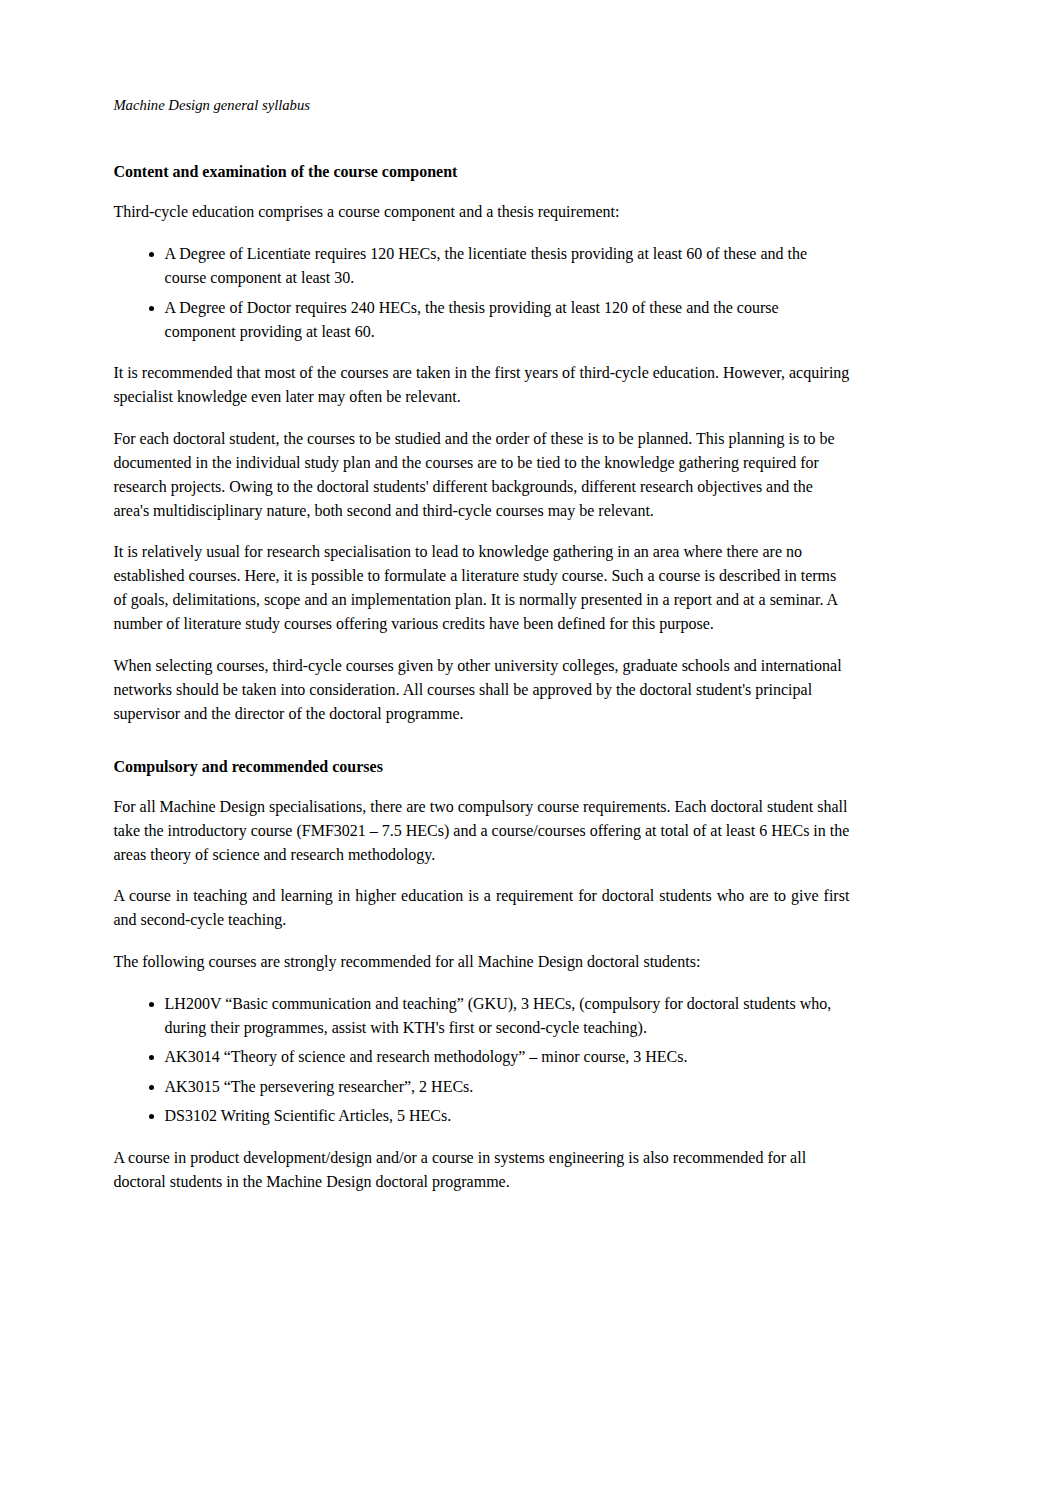Machine Design general syllabus
Content and examination of the course component
Third-cycle education comprises a course component and a thesis requirement:
A Degree of Licentiate requires 120 HECs, the licentiate thesis providing at least 60 of these and the course component at least 30.
A Degree of Doctor requires 240 HECs, the thesis providing at least 120 of these and the course component providing at least 60.
It is recommended that most of the courses are taken in the first years of third-cycle education. However, acquiring specialist knowledge even later may often be relevant.
For each doctoral student, the courses to be studied and the order of these is to be planned. This planning is to be documented in the individual study plan and the courses are to be tied to the knowledge gathering required for research projects. Owing to the doctoral students' different backgrounds, different research objectives and the area's multidisciplinary nature, both second and third-cycle courses may be relevant.
It is relatively usual for research specialisation to lead to knowledge gathering in an area where there are no established courses. Here, it is possible to formulate a literature study course. Such a course is described in terms of goals, delimitations, scope and an implementation plan. It is normally presented in a report and at a seminar. A number of literature study courses offering various credits have been defined for this purpose.
When selecting courses, third-cycle courses given by other university colleges, graduate schools and international networks should be taken into consideration. All courses shall be approved by the doctoral student's principal supervisor and the director of the doctoral programme.
Compulsory and recommended courses
For all Machine Design specialisations, there are two compulsory course requirements. Each doctoral student shall take the introductory course (FMF3021 – 7.5 HECs) and a course/courses offering at total of at least 6 HECs in the areas theory of science and research methodology.
A course in teaching and learning in higher education is a requirement for doctoral students who are to give first and second-cycle teaching.
The following courses are strongly recommended for all Machine Design doctoral students:
LH200V “Basic communication and teaching” (GKU), 3 HECs, (compulsory for doctoral students who, during their programmes, assist with KTH's first or second-cycle teaching).
AK3014 “Theory of science and research methodology” – minor course, 3 HECs.
AK3015 “The persevering researcher”, 2 HECs.
DS3102 Writing Scientific Articles, 5 HECs.
A course in product development/design and/or a course in systems engineering is also recommended for all doctoral students in the Machine Design doctoral programme.